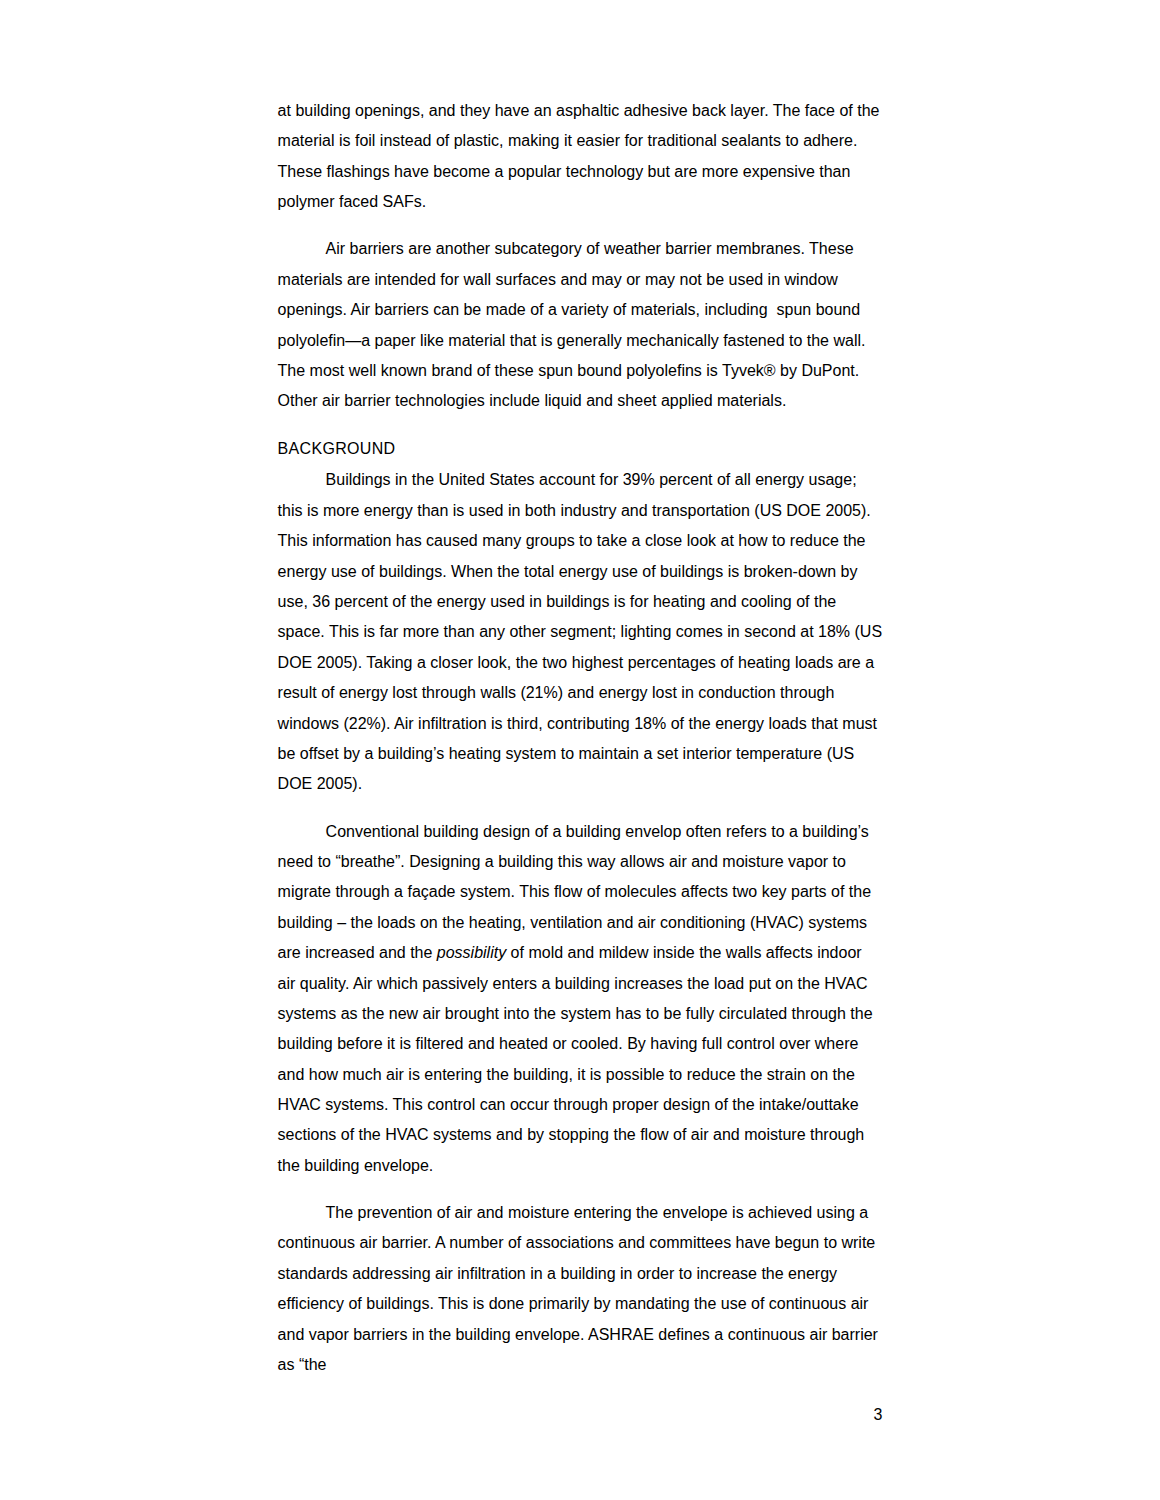at building openings, and they have an asphaltic adhesive back layer. The face of the material is foil instead of plastic, making it easier for traditional sealants to adhere. These flashings have become a popular technology but are more expensive than polymer faced SAFs.
Air barriers are another subcategory of weather barrier membranes. These materials are intended for wall surfaces and may or may not be used in window openings. Air barriers can be made of a variety of materials, including spun bound polyolefin—a paper like material that is generally mechanically fastened to the wall. The most well known brand of these spun bound polyolefins is Tyvek® by DuPont. Other air barrier technologies include liquid and sheet applied materials.
BACKGROUND
Buildings in the United States account for 39% percent of all energy usage; this is more energy than is used in both industry and transportation (US DOE 2005). This information has caused many groups to take a close look at how to reduce the energy use of buildings. When the total energy use of buildings is broken-down by use, 36 percent of the energy used in buildings is for heating and cooling of the space. This is far more than any other segment; lighting comes in second at 18% (US DOE 2005). Taking a closer look, the two highest percentages of heating loads are a result of energy lost through walls (21%) and energy lost in conduction through windows (22%). Air infiltration is third, contributing 18% of the energy loads that must be offset by a building’s heating system to maintain a set interior temperature (US DOE 2005).
Conventional building design of a building envelop often refers to a building’s need to “breathe”. Designing a building this way allows air and moisture vapor to migrate through a façade system. This flow of molecules affects two key parts of the building – the loads on the heating, ventilation and air conditioning (HVAC) systems are increased and the possibility of mold and mildew inside the walls affects indoor air quality. Air which passively enters a building increases the load put on the HVAC systems as the new air brought into the system has to be fully circulated through the building before it is filtered and heated or cooled. By having full control over where and how much air is entering the building, it is possible to reduce the strain on the HVAC systems. This control can occur through proper design of the intake/outtake sections of the HVAC systems and by stopping the flow of air and moisture through the building envelope.
The prevention of air and moisture entering the envelope is achieved using a continuous air barrier. A number of associations and committees have begun to write standards addressing air infiltration in a building in order to increase the energy efficiency of buildings. This is done primarily by mandating the use of continuous air and vapor barriers in the building envelope. ASHRAE defines a continuous air barrier as “the
3